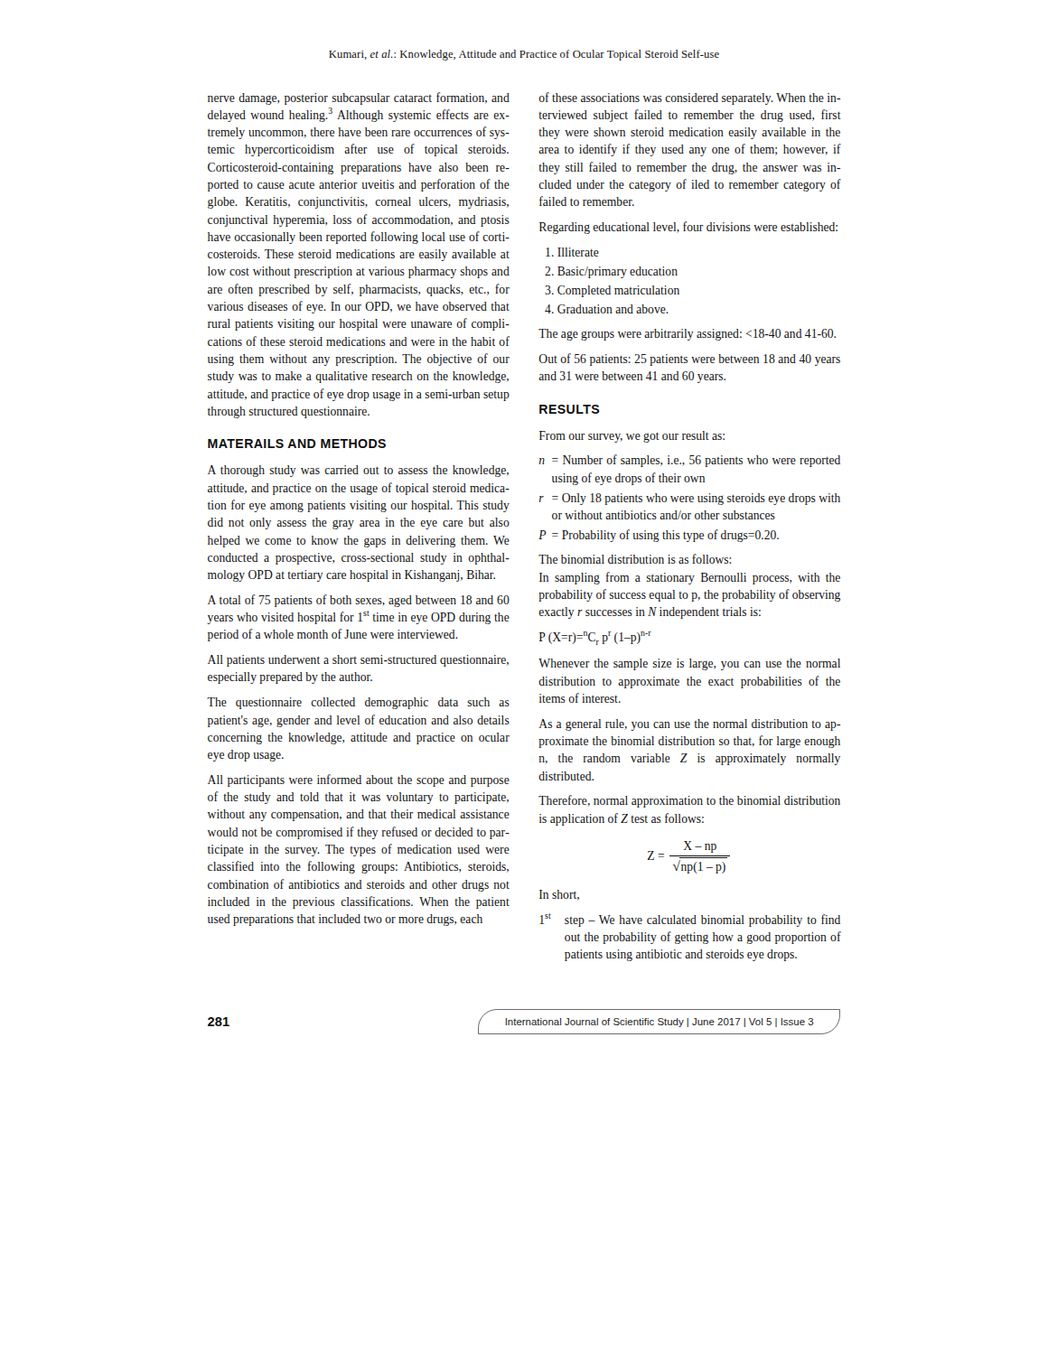Kumari, et al.: Knowledge, Attitude and Practice of Ocular Topical Steroid Self-use
nerve damage, posterior subcapsular cataract formation, and delayed wound healing.3 Although systemic effects are extremely uncommon, there have been rare occurrences of systemic hypercorticoidism after use of topical steroids. Corticosteroid-containing preparations have also been reported to cause acute anterior uveitis and perforation of the globe. Keratitis, conjunctivitis, corneal ulcers, mydriasis, conjunctival hyperemia, loss of accommodation, and ptosis have occasionally been reported following local use of corticosteroids. These steroid medications are easily available at low cost without prescription at various pharmacy shops and are often prescribed by self, pharmacists, quacks, etc., for various diseases of eye. In our OPD, we have observed that rural patients visiting our hospital were unaware of complications of these steroid medications and were in the habit of using them without any prescription. The objective of our study was to make a qualitative research on the knowledge, attitude, and practice of eye drop usage in a semi-urban setup through structured questionnaire.
Materails and Methods
A thorough study was carried out to assess the knowledge, attitude, and practice on the usage of topical steroid medication for eye among patients visiting our hospital. This study did not only assess the gray area in the eye care but also helped we come to know the gaps in delivering them. We conducted a prospective, cross-sectional study in ophthalmology OPD at tertiary care hospital in Kishanganj, Bihar.
A total of 75 patients of both sexes, aged between 18 and 60 years who visited hospital for 1st time in eye OPD during the period of a whole month of June were interviewed.
All patients underwent a short semi-structured questionnaire, especially prepared by the author.
The questionnaire collected demographic data such as patient's age, gender and level of education and also details concerning the knowledge, attitude and practice on ocular eye drop usage.
All participants were informed about the scope and purpose of the study and told that it was voluntary to participate, without any compensation, and that their medical assistance would not be compromised if they refused or decided to participate in the survey. The types of medication used were classified into the following groups: Antibiotics, steroids, combination of antibiotics and steroids and other drugs not included in the previous classifications. When the patient used preparations that included two or more drugs, each
of these associations was considered separately. When the interviewed subject failed to remember the drug used, first they were shown steroid medication easily available in the area to identify if they used any one of them; however, if they still failed to remember the drug, the answer was included under the category of iled to remember category of failed to remember.
Regarding educational level, four divisions were established:
Illiterate
Basic/primary education
Completed matriculation
Graduation and above.
The age groups were arbitrarily assigned: <18-40 and 41-60.
Out of 56 patients: 25 patients were between 18 and 40 years and 31 were between 41 and 60 years.
Results
From our survey, we got our result as:
n
= Number of samples, i.e., 56 patients who were reported using of eye drops of their own
r
= Only 18 patients who were using steroids eye drops with or without antibiotics and/or other substances
P
= Probability of using this type of drugs=0.20.
The binomial distribution is as follows:
In sampling from a stationary Bernoulli process, with the probability of success equal to p, the probability of observing exactly r successes in N independent trials is:
P (X=r)=nCr pr (1–p)n-r
Whenever the sample size is large, you can use the normal distribution to approximate the exact probabilities of the items of interest.
As a general rule, you can use the normal distribution to approximate the binomial distribution so that, for large enough n, the random variable Z is approximately normally distributed.
Therefore, normal approximation to the binomial distribution is application of Z test as follows:
Z = X – np np(1 – p)
In short,
1st step – We have calculated binomial probability to find out the probability of getting how a good proportion of patients using antibiotic and steroids eye drops.
281
International Journal of Scientific Study | June 2017 | Vol 5 | Issue 3